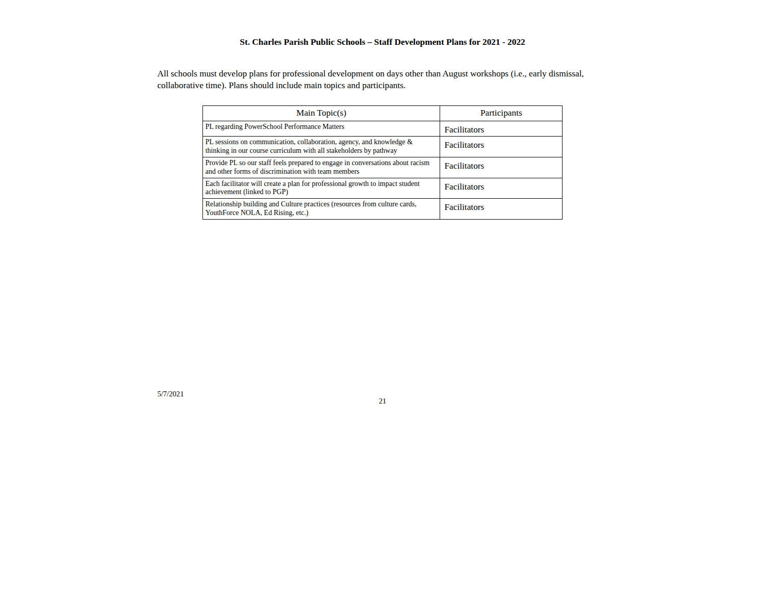St. Charles Parish Public Schools – Staff Development Plans for 2021 - 2022
All schools must develop plans for professional development on days other than August workshops (i.e., early dismissal, collaborative time). Plans should include main topics and participants.
| Main Topic(s) | Participants |
| --- | --- |
| PL regarding PowerSchool Performance Matters | Facilitators |
| PL sessions on communication, collaboration, agency, and knowledge & thinking in our course curriculum with all stakeholders by pathway | Facilitators |
| Provide PL so our staff feels prepared to engage in conversations about racism and other forms of discrimination with team members | Facilitators |
| Each facilitator will create a plan for professional growth to impact student achievement (linked to PGP) | Facilitators |
| Relationship building and Culture practices (resources from culture cards, YouthForce NOLA, Ed Rising, etc.) | Facilitators |
5/7/2021
21